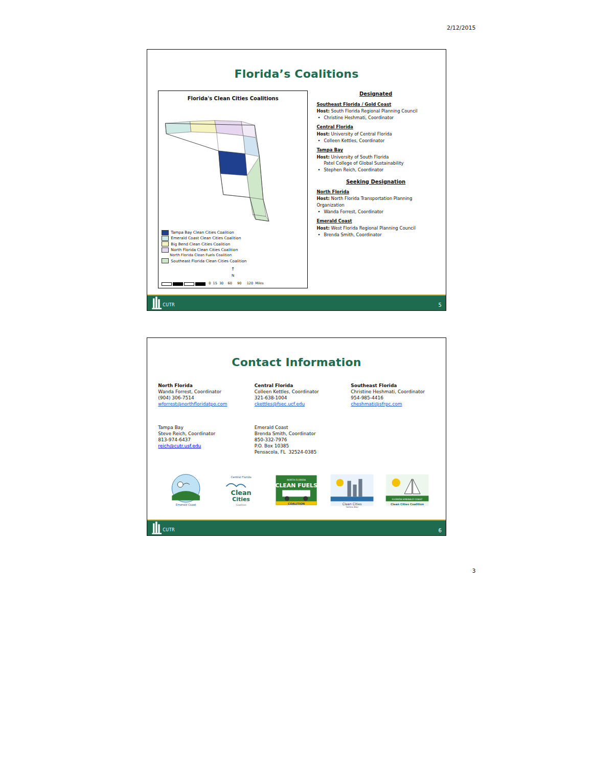2/12/2015
Florida’s Coalitions
Florida's Clean Cities Coalitions
Tampa Bay Clean Cities Coalition
Emerald Coast Clean Cities Coalition
Big Bend Clean Cities Coalition
North Florida Clean Cities Coalition
North Florida Clean Fuels Coalition
Southeast Florida Clean Cities Coalition
↑
N
0 15 30 60 90 120 Miles
Designated
Southeast Florida / Gold Coast
Host: South Florida Regional Planning Council
Christine Heshmati, Coordinator
Central Florida
Host: University of Central Florida
Colleen Kettles, Coordinator
Tampa Bay
Host: University of South Florida
Patel College of Global Sustainability
Stephen Reich, Coordinator
Seeking Designation
North Florida
Host: North Florida Transportation Planning Organization
Wanda Forrest, Coordinator
Emerald Coast
Host: West Florida Regional Planning Council
Brenda Smith, Coordinator
CUTR 5
Contact Information
North Florida
Wanda Forrest, Coordinator
(904) 306-7514
wforrest@northfloridatpo.com
Central Florida
Colleen Kettles, Coordinator
321-638-1004
ckettles@fsec.ucf.edu
Southeast Florida
Christine Heshmati, Coordinator
954-985-4416
cheshmati@sfrpc.com
Tampa Bay
Steve Reich, Coordinator
813-974-6437
reich@cutr.usf.edu
Emerald Coast
Brenda Smith, Coordinator
850-332-7976
P.O. Box 10385
Pensacola, FL 32524-0385
Emerald Coast
Central Florida Clean Cities Coalition
NORTH FLORIDA CLEAN FUELS COALITION
Clean Cities Tampa Bay
FLORIDA EMERALD COAST Clean Cities Coalition
CUTR 6
3